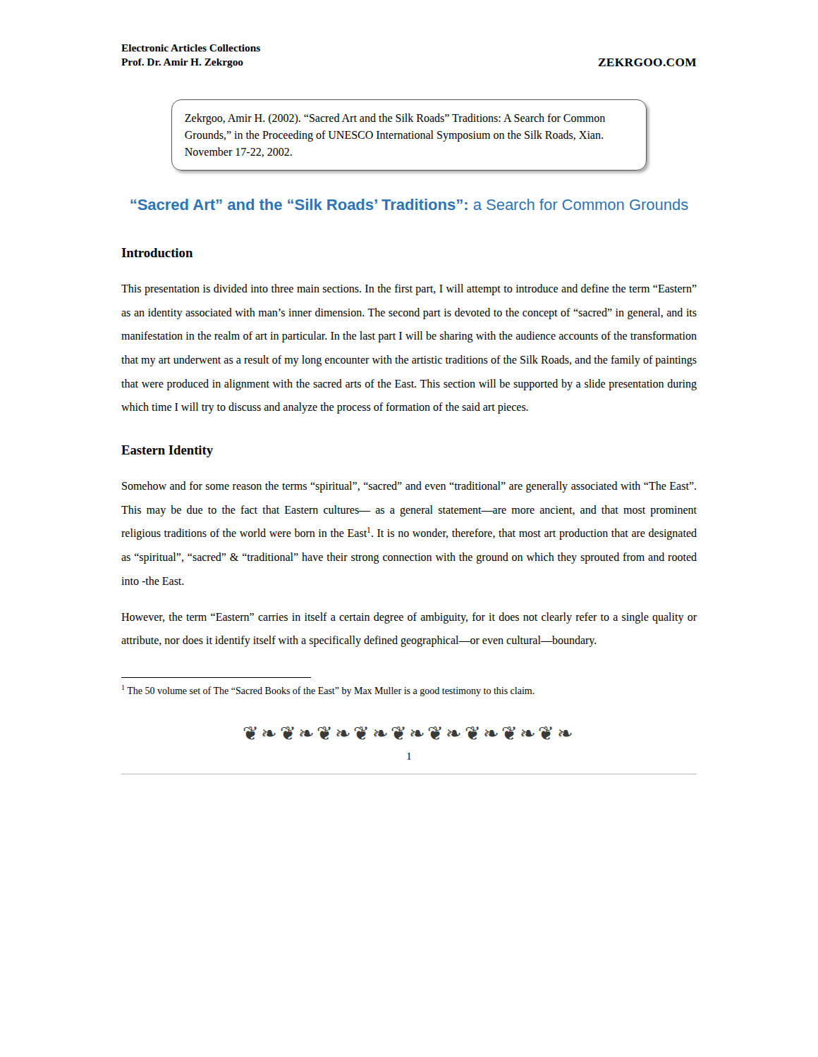Electronic Articles Collections
Prof. Dr. Amir H. Zekrgoo
ZEKRGOO.COM
Zekrgoo, Amir H. (2002). “Sacred Art and the Silk Roads” Traditions: A Search for Common Grounds,” in the Proceeding of UNESCO International Symposium on the Silk Roads, Xian. November 17-22, 2002.
“Sacred Art” and the “Silk Roads’ Traditions”: a Search for Common Grounds
Introduction
This presentation is divided into three main sections. In the first part, I will attempt to introduce and define the term “Eastern” as an identity associated with man’s inner dimension. The second part is devoted to the concept of “sacred” in general, and its manifestation in the realm of art in particular. In the last part I will be sharing with the audience accounts of the transformation that my art underwent as a result of my long encounter with the artistic traditions of the Silk Roads, and the family of paintings that were produced in alignment with the sacred arts of the East. This section will be supported by a slide presentation during which time I will try to discuss and analyze the process of formation of the said art pieces.
Eastern Identity
Somehow and for some reason the terms “spiritual”, “sacred” and even “traditional” are generally associated with “The East”. This may be due to the fact that Eastern cultures— as a general statement—are more ancient, and that most prominent religious traditions of the world were born in the East1. It is no wonder, therefore, that most art production that are designated as “spiritual”, “sacred” & “traditional” have their strong connection with the ground on which they sprouted from and rooted into -the East.
However, the term “Eastern” carries in itself a certain degree of ambiguity, for it does not clearly refer to a single quality or attribute, nor does it identify itself with a specifically defined geographical—or even cultural—boundary.
1 The 50 volume set of The “Sacred Books of the East” by Max Muller is a good testimony to this claim.
❦❧❦❧❦❧❦❧❦❧❦❧❦❧❦❧❦❧
1